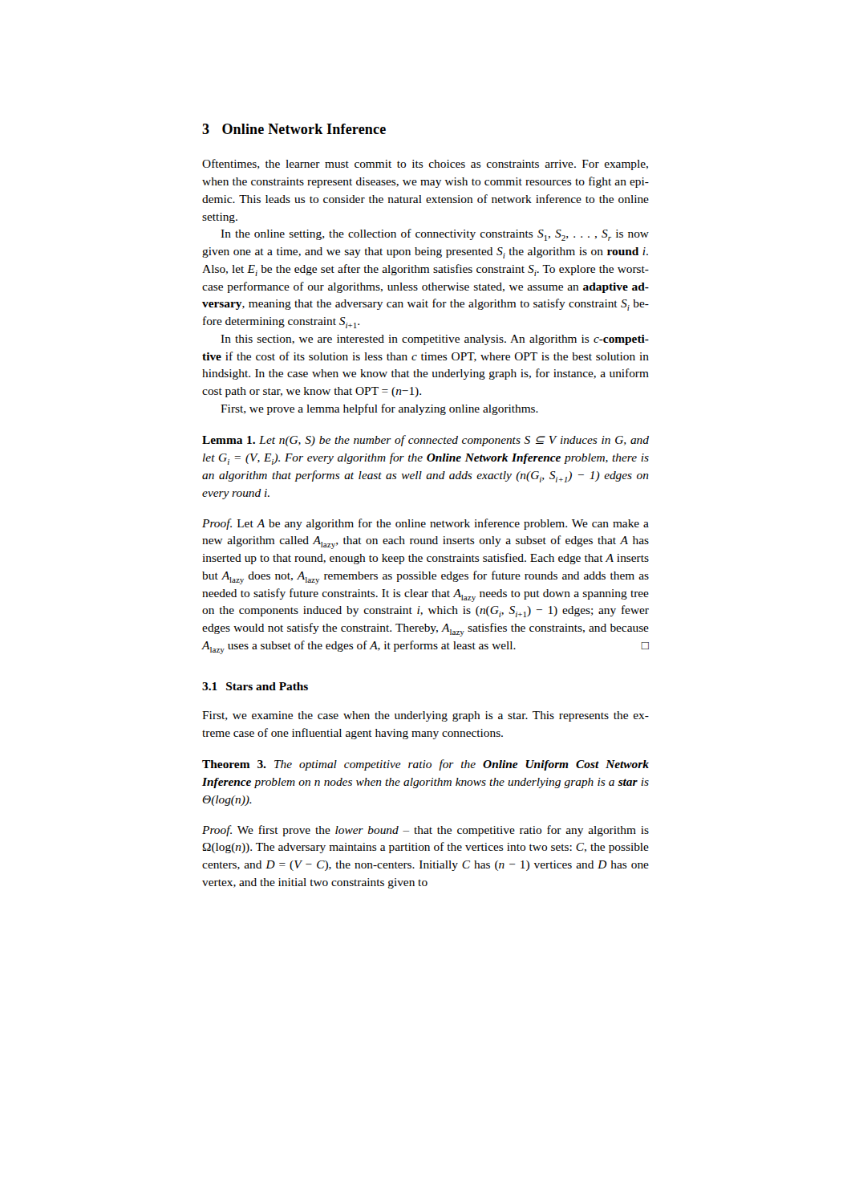3 Online Network Inference
Oftentimes, the learner must commit to its choices as constraints arrive. For example, when the constraints represent diseases, we may wish to commit resources to fight an epidemic. This leads us to consider the natural extension of network inference to the online setting.
In the online setting, the collection of connectivity constraints S1, S2, . . . , Sr is now given one at a time, and we say that upon being presented Si the algorithm is on round i. Also, let Ei be the edge set after the algorithm satisfies constraint Si. To explore the worst-case performance of our algorithms, unless otherwise stated, we assume an adaptive adversary, meaning that the adversary can wait for the algorithm to satisfy constraint Si before determining constraint Si+1.
In this section, we are interested in competitive analysis. An algorithm is c-competitive if the cost of its solution is less than c times OPT, where OPT is the best solution in hindsight. In the case when we know that the underlying graph is, for instance, a uniform cost path or star, we know that OPT = (n−1).
First, we prove a lemma helpful for analyzing online algorithms.
Lemma 1. Let n(G, S) be the number of connected components S ⊆ V induces in G, and let Gi = (V, Ei). For every algorithm for the Online Network Inference problem, there is an algorithm that performs at least as well and adds exactly (n(Gi, Si+1) − 1) edges on every round i.
Proof. Let A be any algorithm for the online network inference problem. We can make a new algorithm called Alazy, that on each round inserts only a subset of edges that A has inserted up to that round, enough to keep the constraints satisfied. Each edge that A inserts but Alazy does not, Alazy remembers as possible edges for future rounds and adds them as needed to satisfy future constraints. It is clear that Alazy needs to put down a spanning tree on the components induced by constraint i, which is (n(Gi, Si+1) − 1) edges; any fewer edges would not satisfy the constraint. Thereby, Alazy satisfies the constraints, and because Alazy uses a subset of the edges of A, it performs at least as well.□
3.1 Stars and Paths
First, we examine the case when the underlying graph is a star. This represents the extreme case of one influential agent having many connections.
Theorem 3. The optimal competitive ratio for the Online Uniform Cost Network Inference problem on n nodes when the algorithm knows the underlying graph is a star is Θ(log(n)).
Proof. We first prove the lower bound – that the competitive ratio for any algorithm is Ω(log(n)). The adversary maintains a partition of the vertices into two sets: C, the possible centers, and D = (V − C), the non-centers. Initially C has (n − 1) vertices and D has one vertex, and the initial two constraints given to